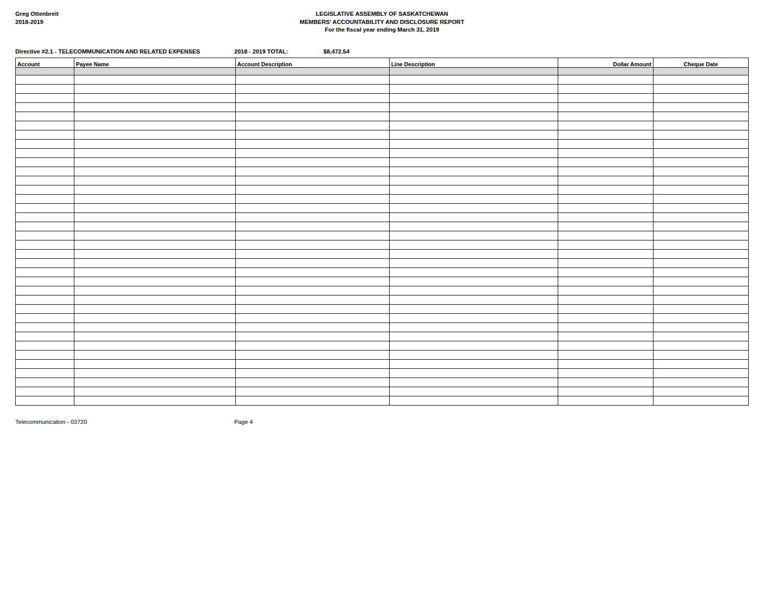Greg Ottenbreit
2018-2019
LEGISLATIVE ASSEMBLY OF SASKATCHEWAN
MEMBERS' ACCOUNTABILITY AND DISCLOSURE REPORT
For the fiscal year ending March 31, 2019
Directive #2.1 - TELECOMMUNICATION AND RELATED EXPENSES
2018 - 2019 TOTAL:
$8,472.54
| Account | Payee Name | Account Description | Line Description | Dollar Amount | Cheque Date |
| --- | --- | --- | --- | --- | --- |
Telecommunication - 03720
Page 4